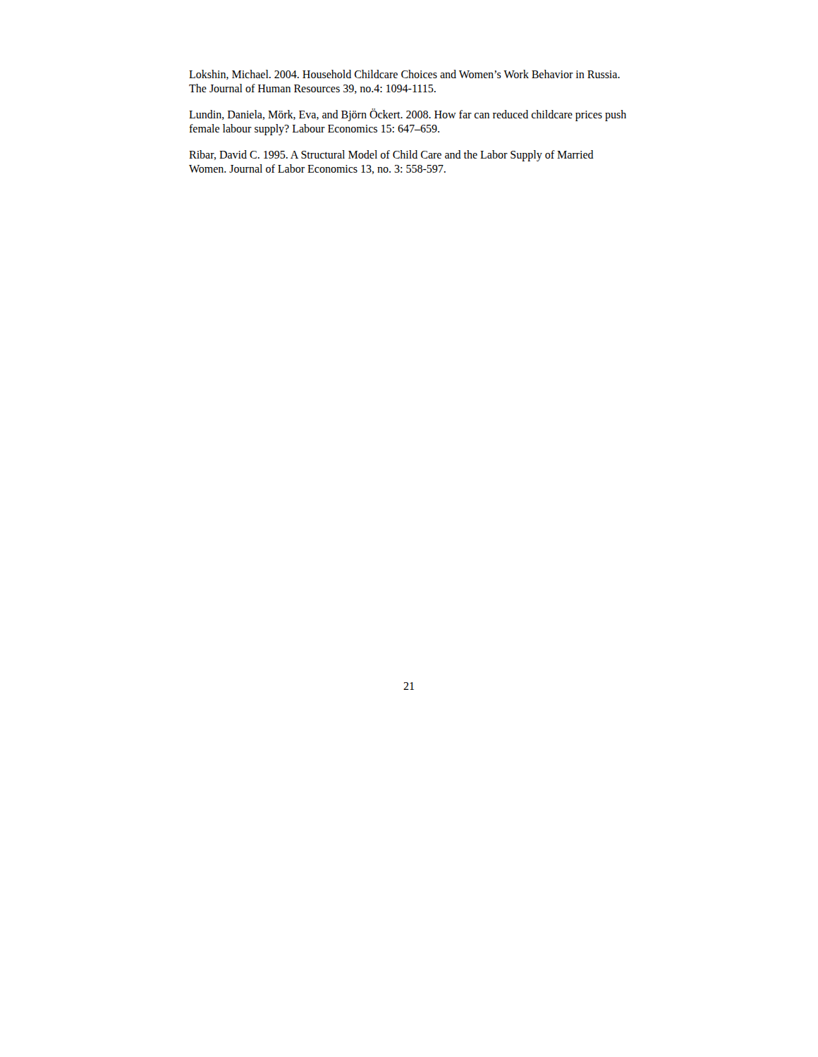Lokshin, Michael. 2004. Household Childcare Choices and Women’s Work Behavior in Russia. The Journal of Human Resources 39, no.4: 1094-1115.
Lundin, Daniela, Mörk, Eva, and Björn Öckert. 2008. How far can reduced childcare prices push female labour supply? Labour Economics 15: 647–659.
Ribar, David C. 1995. A Structural Model of Child Care and the Labor Supply of Married Women. Journal of Labor Economics 13, no. 3: 558-597.
21